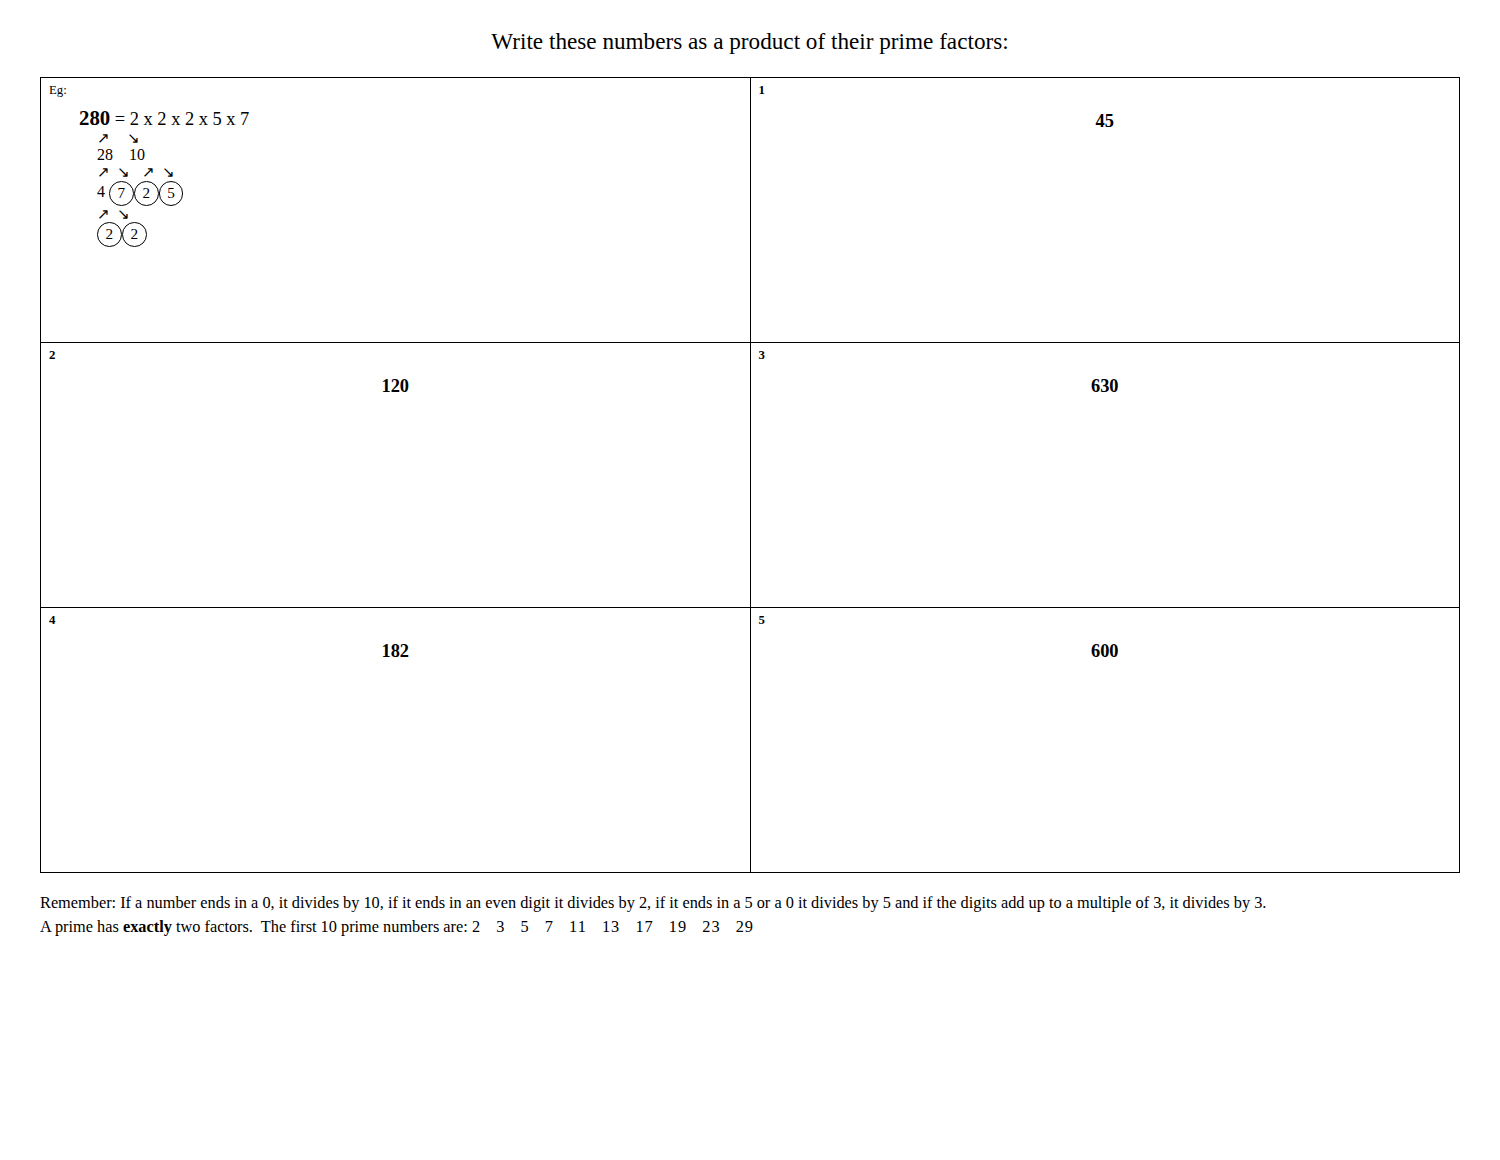Write these numbers as a product of their prime factors:
| Eg: 280 = 2 x 2 x 2 x 5 x 7 ↗ ↘ 28 10 ↗ ↘ ↗ ↘ 4 7 2 5 ↗ ↘ 2 2 | 1 45 |
| 2 120 | 3 630 |
| 4 182 | 5 600 |
Remember: If a number ends in a 0, it divides by 10, if it ends in an even digit it divides by 2, if it ends in a 5 or a 0 it divides by 5 and if the digits add up to a multiple of 3, it divides by 3.
A prime has exactly two factors. The first 10 prime numbers are: 2 3 5 7 11 13 17 19 23 29